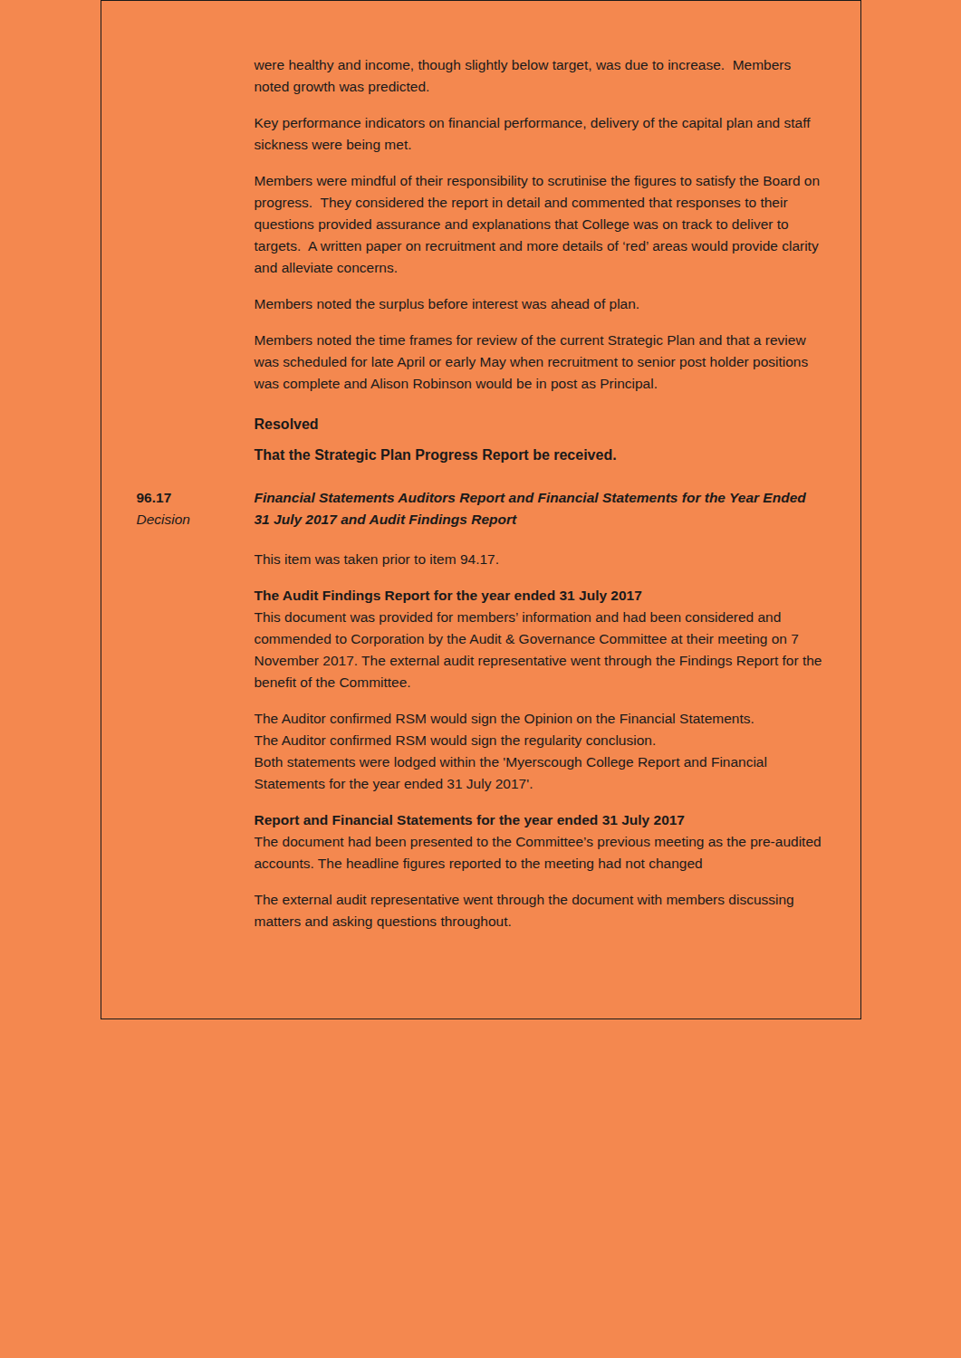were healthy and income, though slightly below target, was due to increase. Members noted growth was predicted.
Key performance indicators on financial performance, delivery of the capital plan and staff sickness were being met.
Members were mindful of their responsibility to scrutinise the figures to satisfy the Board on progress. They considered the report in detail and commented that responses to their questions provided assurance and explanations that College was on track to deliver to targets. A written paper on recruitment and more details of ‘red’ areas would provide clarity and alleviate concerns.
Members noted the surplus before interest was ahead of plan.
Members noted the time frames for review of the current Strategic Plan and that a review was scheduled for late April or early May when recruitment to senior post holder positions was complete and Alison Robinson would be in post as Principal.
Resolved
That the Strategic Plan Progress Report be received.
96.17Decision
Financial Statements Auditors Report and Financial Statements for the Year Ended 31 July 2017 and Audit Findings Report
This item was taken prior to item 94.17.
The Audit Findings Report for the year ended 31 July 2017
This document was provided for members’ information and had been considered and commended to Corporation by the Audit & Governance Committee at their meeting on 7 November 2017. The external audit representative went through the Findings Report for the benefit of the Committee.
The Auditor confirmed RSM would sign the Opinion on the Financial Statements.
The Auditor confirmed RSM would sign the regularity conclusion.
Both statements were lodged within the 'Myerscough College Report and Financial Statements for the year ended 31 July 2017'.
Report and Financial Statements for the year ended 31 July 2017
The document had been presented to the Committee’s previous meeting as the pre-audited accounts. The headline figures reported to the meeting had not changed
The external audit representative went through the document with members discussing matters and asking questions throughout.